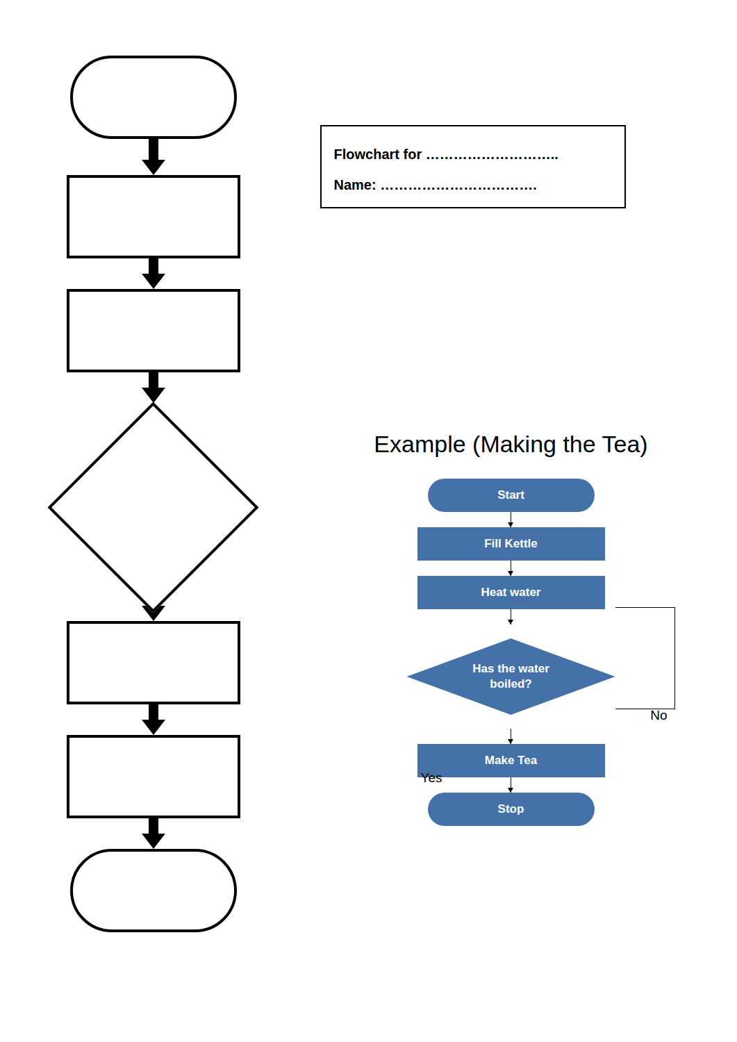Flowchart for ………………………..
Name: …………………………….
Example (Making the Tea)
Start
Fill Kettle
Heat water
Has the water
boiled?
Make Tea
Stop
No Yes